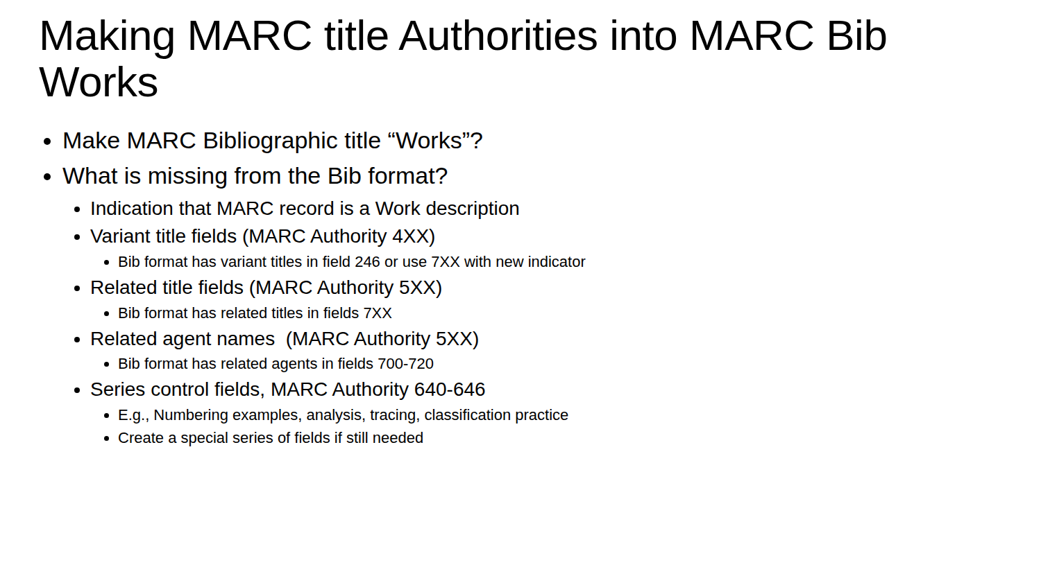Making MARC title Authorities into MARC Bib Works
Make MARC Bibliographic title “Works”?
What is missing from the Bib format?
Indication that MARC record is a Work description
Variant title fields (MARC Authority 4XX)
Bib format has variant titles in field 246 or use 7XX with new indicator
Related title fields (MARC Authority 5XX)
Bib format has related titles in fields 7XX
Related agent names (MARC Authority 5XX)
Bib format has related agents in fields 700-720
Series control fields, MARC Authority 640-646
E.g., Numbering examples, analysis, tracing, classification practice
Create a special series of fields if still needed